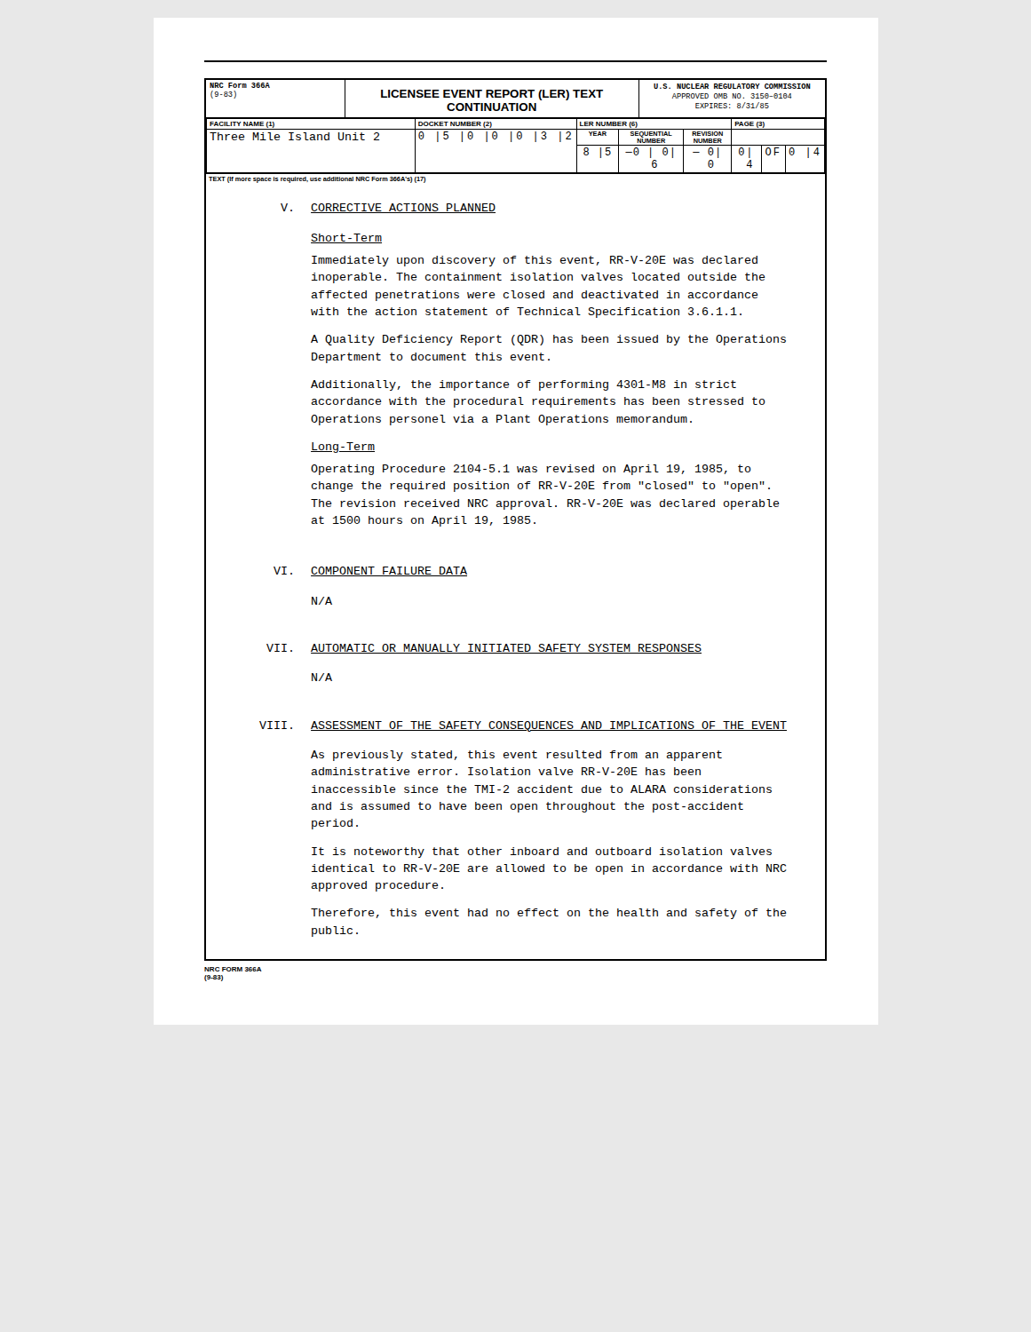NRC Form 366A
(9-83)
LICENSEE EVENT REPORT (LER) TEXT CONTINUATION
U.S. NUCLEAR REGULATORY COMMISSION
APPROVED OMB NO. 3150–0104
EXPIRES: 8/31/85
| FACILITY NAME (1) | DOCKET NUMBER (2) | LER NUMBER (6) | PAGE (3) |
| Three Mile Island Unit 2 | 0 /5 /0 /0 /0 /3 /2 | YEAR | SEQUENTIAL NUMBER | REVISION NUMBER | |
| 8 /5 | —0 / 0/ 6 | — 0/ 0 | 0/ 4 | OF | 0 /4 |
TEXT (If more space is required, use additional NRC Form 366A's) (17)
V.
CORRECTIVE ACTIONS PLANNED
Short-Term
Immediately upon discovery of this event, RR-V-20E was declared inoperable. The containment isolation valves located outside the affected penetrations were closed and deactivated in accordance with the action statement of Technical Specification 3.6.1.1.
A Quality Deficiency Report (QDR) has been issued by the Operations Department to document this event.
Additionally, the importance of performing 4301-M8 in strict accordance with the procedural requirements has been stressed to Operations personel via a Plant Operations memorandum.
Long-Term
Operating Procedure 2104-5.1 was revised on April 19, 1985, to change the required position of RR-V-20E from "closed" to "open". The revision received NRC approval. RR-V-20E was declared operable at 1500 hours on April 19, 1985.
VI.
COMPONENT FAILURE DATA
N/A
VII.
AUTOMATIC OR MANUALLY INITIATED SAFETY SYSTEM RESPONSES
N/A
VIII.
ASSESSMENT OF THE SAFETY CONSEQUENCES AND IMPLICATIONS OF THE EVENT
As previously stated, this event resulted from an apparent administrative error. Isolation valve RR-V-20E has been inaccessible since the TMI-2 accident due to ALARA considerations and is assumed to have been open throughout the post-accident period.
It is noteworthy that other inboard and outboard isolation valves identical to RR-V-20E are allowed to be open in accordance with NRC approved procedure.
Therefore, this event had no effect on the health and safety of the public.
NRC FORM 366A
(9-83)